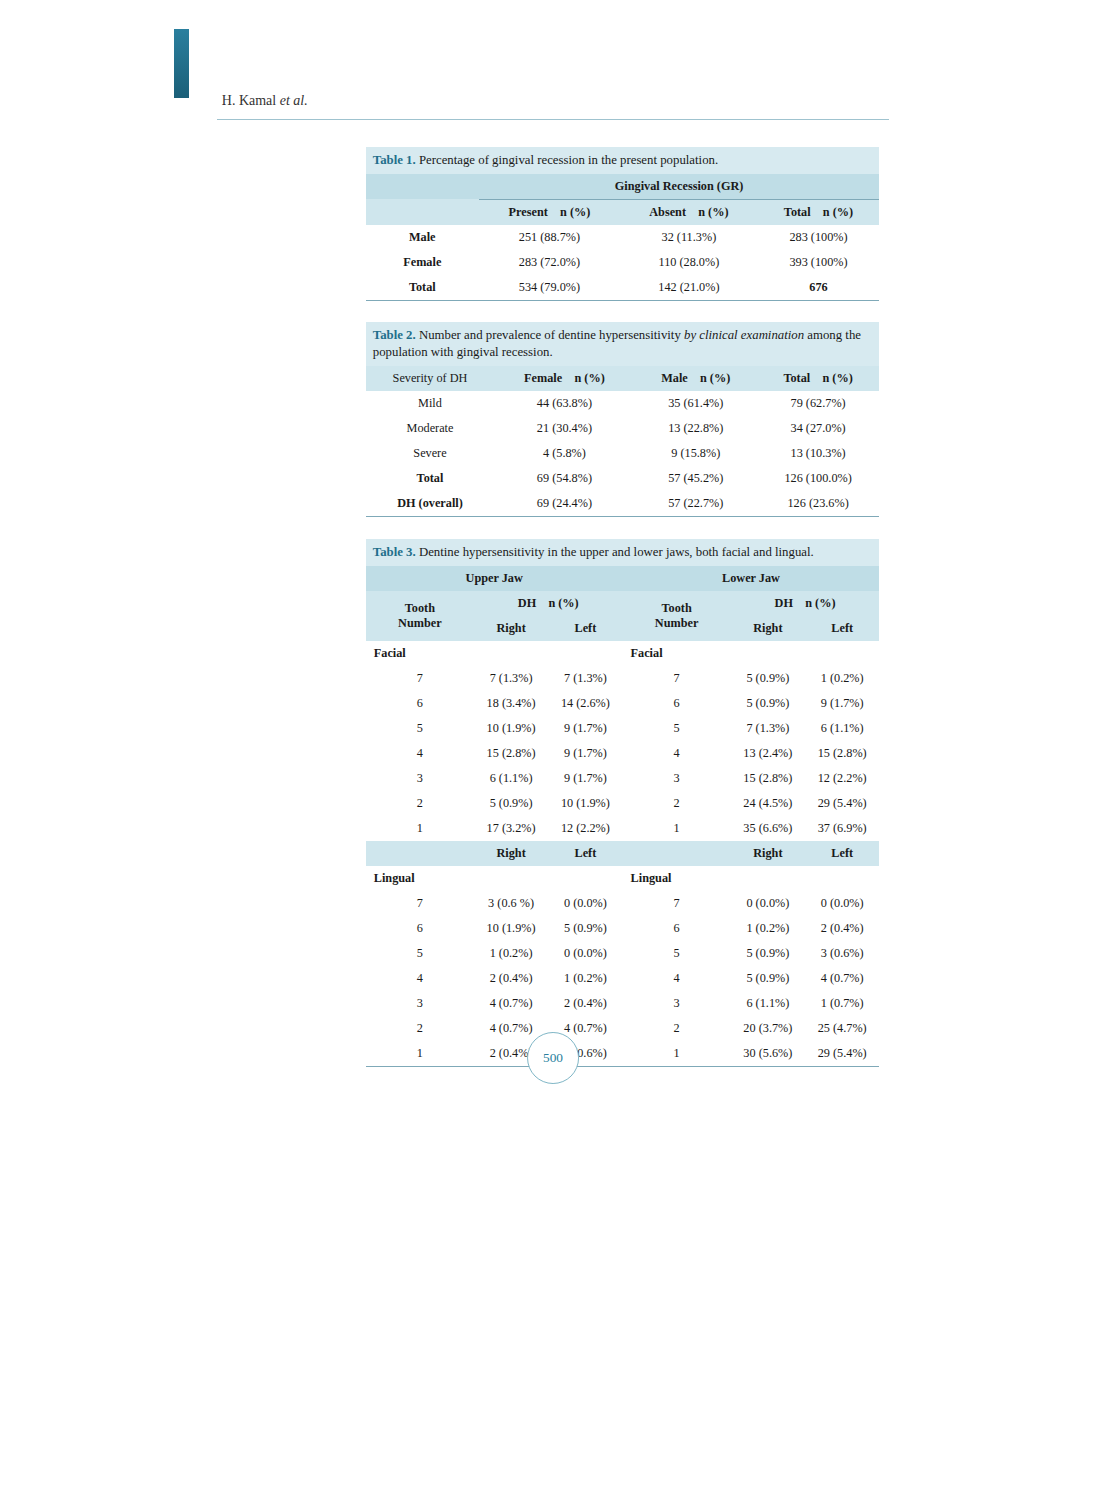H. Kamal et al.
Table 1. Percentage of gingival recession in the present population.
| | Gingival Recession (GR) |
| | Present n (%) | Absent n (%) | Total n (%) |
| Male | 251 (88.7%) | 32 (11.3%) | 283 (100%) |
| Female | 283 (72.0%) | 110 (28.0%) | 393 (100%) |
| Total | 534 (79.0%) | 142 (21.0%) | 676 |
Table 2. Number and prevalence of dentine hypersensitivity by clinical examination among the population with gingival recession.
| Severity of DH | Female n (%) | Male n (%) | Total n (%) |
| Mild | 44 (63.8%) | 35 (61.4%) | 79 (62.7%) |
| Moderate | 21 (30.4%) | 13 (22.8%) | 34 (27.0%) |
| Severe | 4 (5.8%) | 9 (15.8%) | 13 (10.3%) |
| Total | 69 (54.8%) | 57 (45.2%) | 126 (100.0%) |
| DH (overall) | 69 (24.4%) | 57 (22.7%) | 126 (23.6%) |
Table 3. Dentine hypersensitivity in the upper and lower jaws, both facial and lingual.
| Upper Jaw | Lower Jaw |
| Tooth Number | DH n (%) | Tooth Number | DH n (%) |
| Right | Left | Right | Left |
| Facial | | | Facial | | |
| 7 | 7 (1.3%) | 7 (1.3%) | 7 | 5 (0.9%) | 1 (0.2%) |
| 6 | 18 (3.4%) | 14 (2.6%) | 6 | 5 (0.9%) | 9 (1.7%) |
| 5 | 10 (1.9%) | 9 (1.7%) | 5 | 7 (1.3%) | 6 (1.1%) |
| 4 | 15 (2.8%) | 9 (1.7%) | 4 | 13 (2.4%) | 15 (2.8%) |
| 3 | 6 (1.1%) | 9 (1.7%) | 3 | 15 (2.8%) | 12 (2.2%) |
| 2 | 5 (0.9%) | 10 (1.9%) | 2 | 24 (4.5%) | 29 (5.4%) |
| 1 | 17 (3.2%) | 12 (2.2%) | 1 | 35 (6.6%) | 37 (6.9%) |
| | Right | Left | | Right | Left |
| Lingual | | | Lingual | | |
| 7 | 3 (0.6 %) | 0 (0.0%) | 7 | 0 (0.0%) | 0 (0.0%) |
| 6 | 10 (1.9%) | 5 (0.9%) | 6 | 1 (0.2%) | 2 (0.4%) |
| 5 | 1 (0.2%) | 0 (0.0%) | 5 | 5 (0.9%) | 3 (0.6%) |
| 4 | 2 (0.4%) | 1 (0.2%) | 4 | 5 (0.9%) | 4 (0.7%) |
| 3 | 4 (0.7%) | 2 (0.4%) | 3 | 6 (1.1%) | 1 (0.7%) |
| 2 | 4 (0.7%) | 4 (0.7%) | 2 | 20 (3.7%) | 25 (4.7%) |
| 1 | 2 (0.4%) | 3 (0.6%) | 1 | 30 (5.6%) | 29 (5.4%) |
500